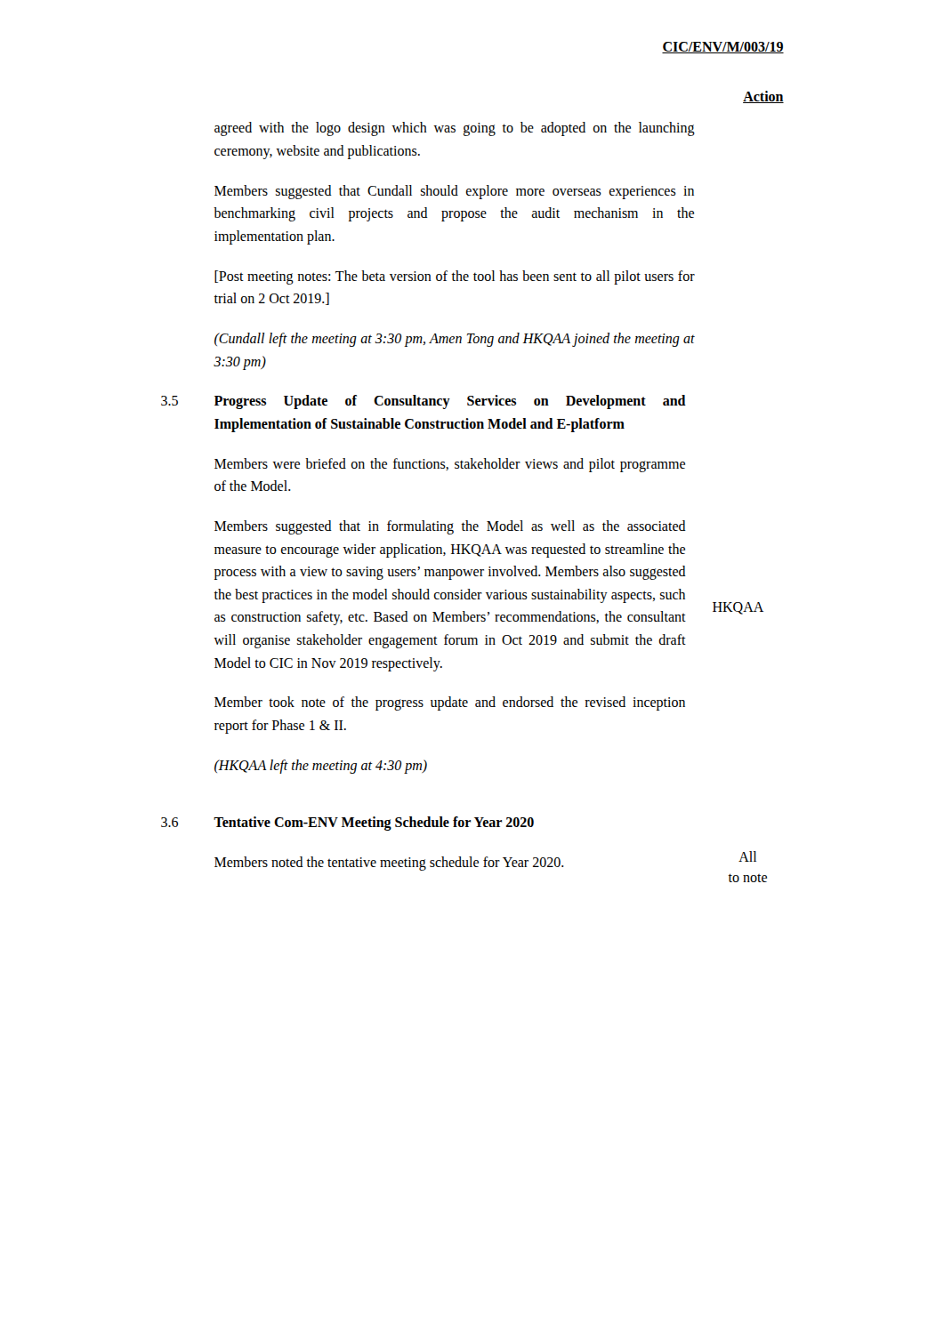CIC/ENV/M/003/19
Action
agreed with the logo design which was going to be adopted on the launching ceremony, website and publications.
Members suggested that Cundall should explore more overseas experiences in benchmarking civil projects and propose the audit mechanism in the implementation plan.
[Post meeting notes: The beta version of the tool has been sent to all pilot users for trial on 2 Oct 2019.]
(Cundall left the meeting at 3:30 pm, Amen Tong and HKQAA joined the meeting at 3:30 pm)
3.5
Progress Update of Consultancy Services on Development and Implementation of Sustainable Construction Model and E-platform
Members were briefed on the functions, stakeholder views and pilot programme of the Model.
Members suggested that in formulating the Model as well as the associated measure to encourage wider application, HKQAA was requested to streamline the process with a view to saving users’ manpower involved. Members also suggested the best practices in the model should consider various sustainability aspects, such as construction safety, etc. Based on Members’ recommendations, the consultant will organise stakeholder engagement forum in Oct 2019 and submit the draft Model to CIC in Nov 2019 respectively.
Member took note of the progress update and endorsed the revised inception report for Phase 1 & II.
(HKQAA left the meeting at 4:30 pm)
HKQAA
3.6
Tentative Com-ENV Meeting Schedule for Year 2020
Members noted the tentative meeting schedule for Year 2020.
All
to note